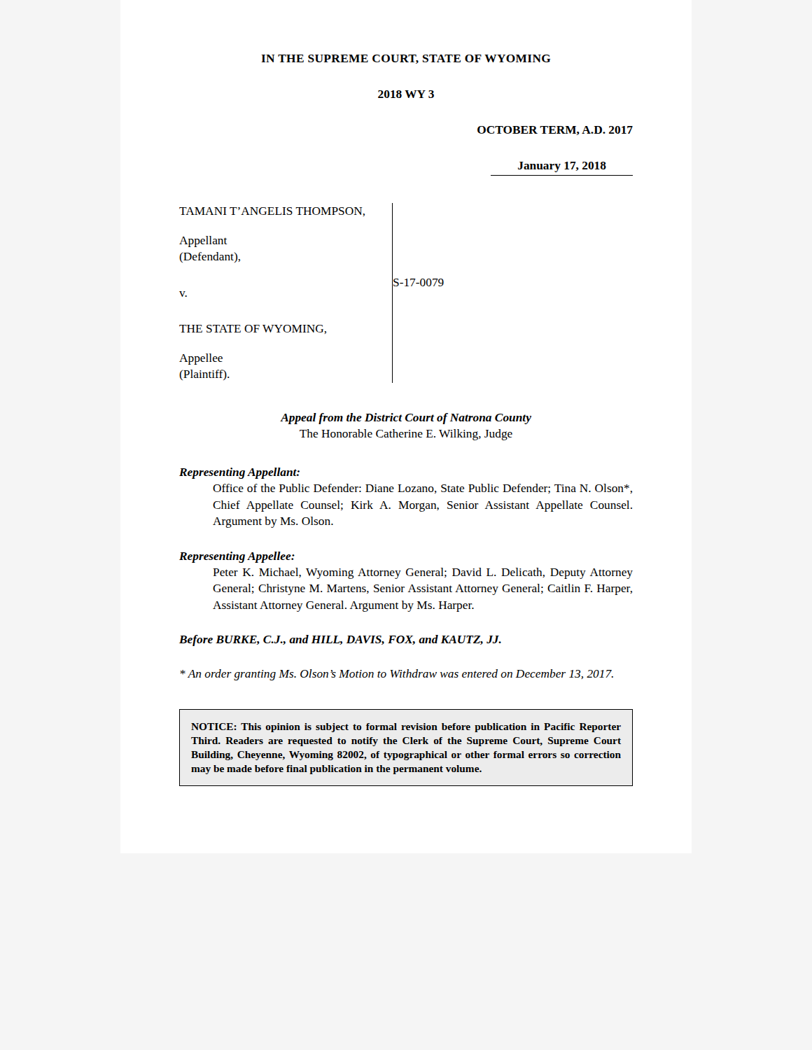IN THE SUPREME COURT, STATE OF WYOMING
2018 WY 3
OCTOBER TERM, A.D. 2017
January 17, 2018
| TAMANI T’ANGELIS THOMPSON, Appellant (Defendant), v. THE STATE OF WYOMING, Appellee (Plaintiff). | | S-17-0079 |
Appeal from the District Court of Natrona County
The Honorable Catherine E. Wilking, Judge
Representing Appellant:
Office of the Public Defender: Diane Lozano, State Public Defender; Tina N. Olson*, Chief Appellate Counsel; Kirk A. Morgan, Senior Assistant Appellate Counsel. Argument by Ms. Olson.
Representing Appellee:
Peter K. Michael, Wyoming Attorney General; David L. Delicath, Deputy Attorney General; Christyne M. Martens, Senior Assistant Attorney General; Caitlin F. Harper, Assistant Attorney General. Argument by Ms. Harper.
Before BURKE, C.J., and HILL, DAVIS, FOX, and KAUTZ, JJ.
* An order granting Ms. Olson’s Motion to Withdraw was entered on December 13, 2017.
NOTICE: This opinion is subject to formal revision before publication in Pacific Reporter Third. Readers are requested to notify the Clerk of the Supreme Court, Supreme Court Building, Cheyenne, Wyoming 82002, of typographical or other formal errors so correction may be made before final publication in the permanent volume.